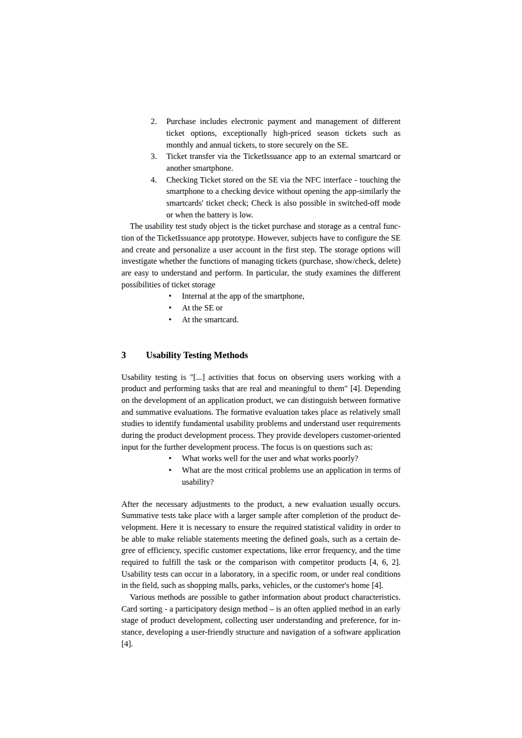Purchase includes electronic payment and management of different ticket options, exceptionally high-priced season tickets such as monthly and annual tickets, to store securely on the SE.
Ticket transfer via the TicketIssuance app to an external smartcard or another smartphone.
Checking Ticket stored on the SE via the NFC interface - touching the smartphone to a checking device without opening the app-similarly the smartcards' ticket check; Check is also possible in switched-off mode or when the battery is low.
The usability test study object is the ticket purchase and storage as a central function of the TicketIssuance app prototype. However, subjects have to configure the SE and create and personalize a user account in the first step. The storage options will investigate whether the functions of managing tickets (purchase, show/check, delete) are easy to understand and perform. In particular, the study examines the different possibilities of ticket storage
Internal at the app of the smartphone,
At the SE or
At the smartcard.
3 Usability Testing Methods
Usability testing is "[...] activities that focus on observing users working with a product and performing tasks that are real and meaningful to them" [4]. Depending on the development of an application product, we can distinguish between formative and summative evaluations. The formative evaluation takes place as relatively small studies to identify fundamental usability problems and understand user requirements during the product development process. They provide developers customer-oriented input for the further development process. The focus is on questions such as:
What works well for the user and what works poorly?
What are the most critical problems use an application in terms of usability?
After the necessary adjustments to the product, a new evaluation usually occurs. Summative tests take place with a larger sample after completion of the product development. Here it is necessary to ensure the required statistical validity in order to be able to make reliable statements meeting the defined goals, such as a certain degree of efficiency, specific customer expectations, like error frequency, and the time required to fulfill the task or the comparison with competitor products [4, 6, 2]. Usability tests can occur in a laboratory, in a specific room, or under real conditions in the field, such as shopping malls, parks, vehicles, or the customer's home [4].
Various methods are possible to gather information about product characteristics. Card sorting - a participatory design method – is an often applied method in an early stage of product development, collecting user understanding and preference, for instance, developing a user-friendly structure and navigation of a software application [4].